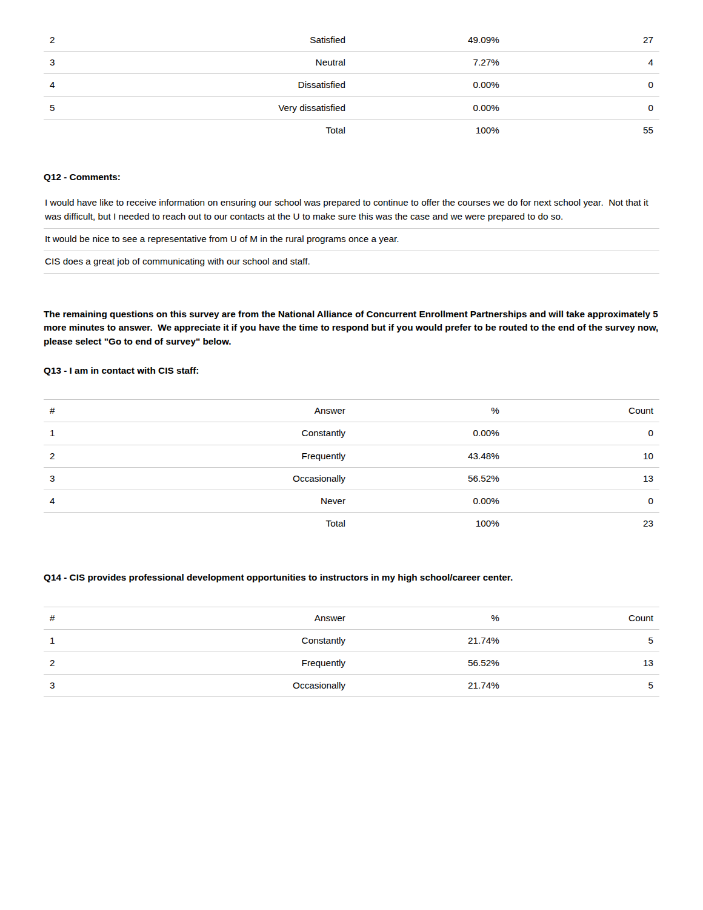| 2 | Satisfied | 49.09% | 27 |
| 3 | Neutral | 7.27% | 4 |
| 4 | Dissatisfied | 0.00% | 0 |
| 5 | Very dissatisfied | 0.00% | 0 |
| | Total | 100% | 55 |
Q12 - Comments:
| I would have like to receive information on ensuring our school was prepared to continue to offer the courses we do for next school year. Not that it was difficult, but I needed to reach out to our contacts at the U to make sure this was the case and we were prepared to do so. |
| It would be nice to see a representative from U of M in the rural programs once a year. |
| CIS does a great job of communicating with our school and staff. |
The remaining questions on this survey are from the National Alliance of Concurrent Enrollment Partnerships and will take approximately 5 more minutes to answer. We appreciate it if you have the time to respond but if you would prefer to be routed to the end of the survey now, please select "Go to end of survey" below.
Q13 - I am in contact with CIS staff:
| # | Answer | % | Count |
| 1 | Constantly | 0.00% | 0 |
| 2 | Frequently | 43.48% | 10 |
| 3 | Occasionally | 56.52% | 13 |
| 4 | Never | 0.00% | 0 |
| | Total | 100% | 23 |
Q14 - CIS provides professional development opportunities to instructors in my high school/career center.
| # | Answer | % | Count |
| 1 | Constantly | 21.74% | 5 |
| 2 | Frequently | 56.52% | 13 |
| 3 | Occasionally | 21.74% | 5 |